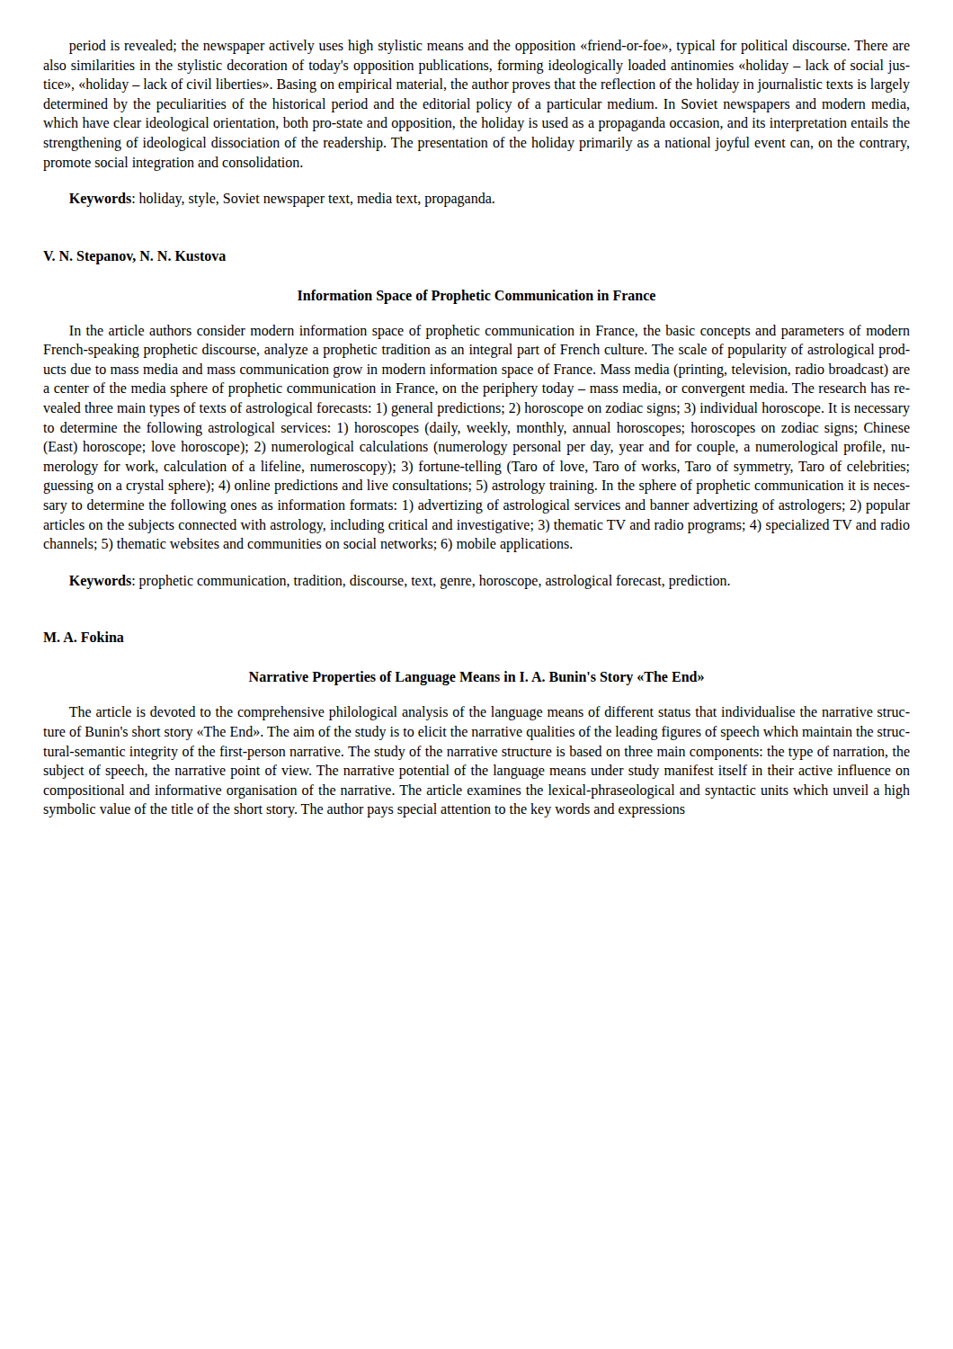period is revealed; the newspaper actively uses high stylistic means and the opposition «friend-or-foe», typical for political discourse. There are also similarities in the stylistic decoration of today's opposition publications, forming ideologically loaded antinomies «holiday – lack of social justice», «holiday – lack of civil liberties». Basing on empirical material, the author proves that the reflection of the holiday in journalistic texts is largely determined by the peculiarities of the historical period and the editorial policy of a particular medium. In Soviet newspapers and modern media, which have clear ideological orientation, both pro-state and opposition, the holiday is used as a propaganda occasion, and its interpretation entails the strengthening of ideological dissociation of the readership. The presentation of the holiday primarily as a national joyful event can, on the contrary, promote social integration and consolidation.
Keywords: holiday, style, Soviet newspaper text, media text, propaganda.
V. N. Stepanov, N. N. Kustova
Information Space of Prophetic Communication in France
In the article authors consider modern information space of prophetic communication in France, the basic concepts and parameters of modern French-speaking prophetic discourse, analyze a prophetic tradition as an integral part of French culture. The scale of popularity of astrological products due to mass media and mass communication grow in modern information space of France. Mass media (printing, television, radio broadcast) are a center of the media sphere of prophetic communication in France, on the periphery today – mass media, or convergent media. The research has revealed three main types of texts of astrological forecasts: 1) general predictions; 2) horoscope on zodiac signs; 3) individual horoscope. It is necessary to determine the following astrological services: 1) horoscopes (daily, weekly, monthly, annual horoscopes; horoscopes on zodiac signs; Chinese (East) horoscope; love horoscope); 2) numerological calculations (numerology personal per day, year and for couple, a numerological profile, numerology for work, calculation of a lifeline, numeroscopy); 3) fortune-telling (Taro of love, Taro of works, Taro of symmetry, Taro of celebrities; guessing on a crystal sphere); 4) online predictions and live consultations; 5) astrology training. In the sphere of prophetic communication it is necessary to determine the following ones as information formats: 1) advertizing of astrological services and banner advertizing of astrologers; 2) popular articles on the subjects connected with astrology, including critical and investigative; 3) thematic TV and radio programs; 4) specialized TV and radio channels; 5) thematic websites and communities on social networks; 6) mobile applications.
Keywords: prophetic communication, tradition, discourse, text, genre, horoscope, astrological forecast, prediction.
M. A. Fokina
Narrative Properties of Language Means in I. A. Bunin's Story «The End»
The article is devoted to the comprehensive philological analysis of the language means of different status that individualise the narrative structure of Bunin's short story «The End». The aim of the study is to elicit the narrative qualities of the leading figures of speech which maintain the structural-semantic integrity of the first-person narrative. The study of the narrative structure is based on three main components: the type of narration, the subject of speech, the narrative point of view. The narrative potential of the language means under study manifest itself in their active influence on compositional and informative organisation of the narrative. The article examines the lexical-phraseological and syntactic units which unveil a high symbolic value of the title of the short story. The author pays special attention to the key words and expressions